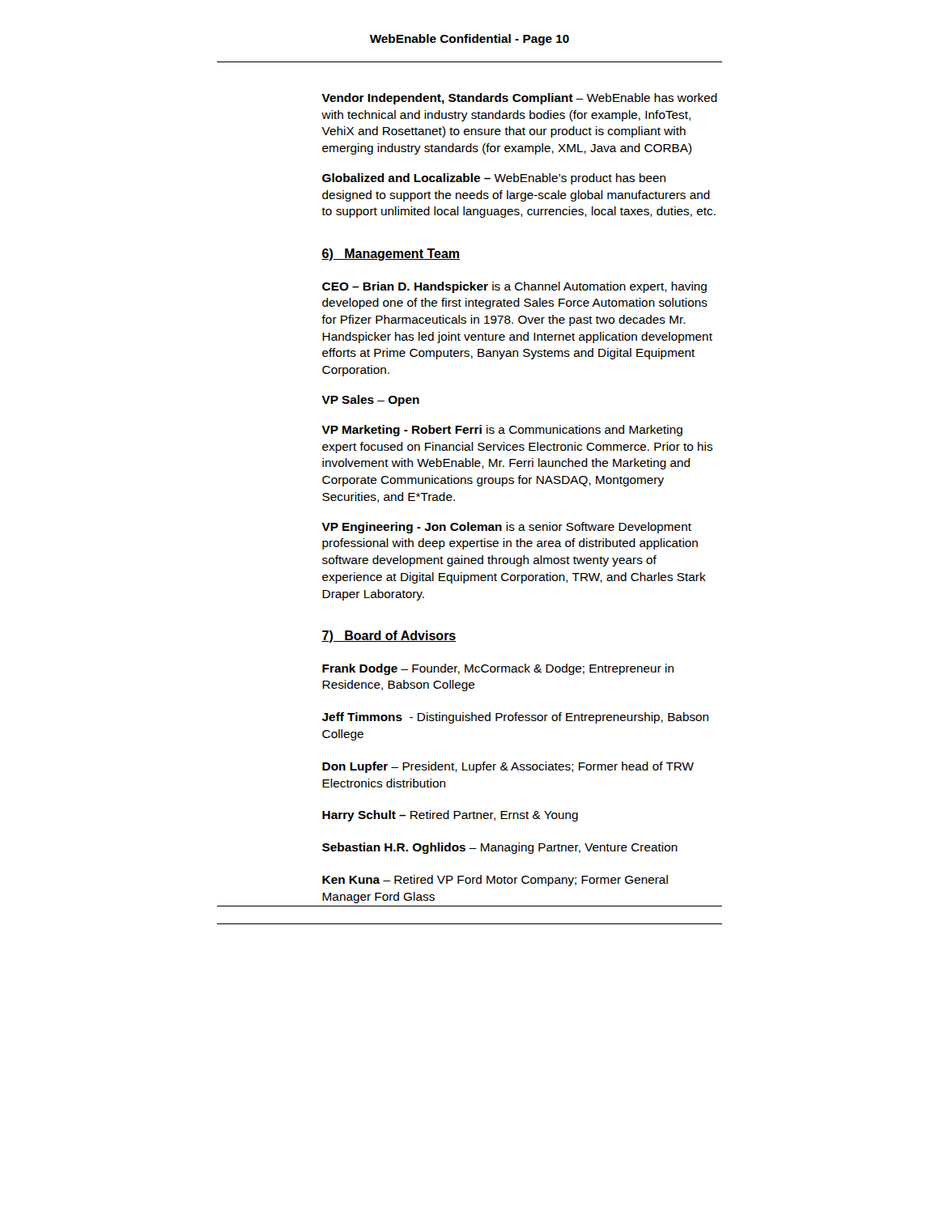WebEnable Confidential - Page 10
Vendor Independent, Standards Compliant – WebEnable has worked with technical and industry standards bodies (for example, InfoTest, VehiX and Rosettanet) to ensure that our product is compliant with emerging industry standards (for example, XML, Java and CORBA)
Globalized and Localizable – WebEnable’s product has been designed to support the needs of large-scale global manufacturers and to support unlimited local languages, currencies, local taxes, duties, etc.
6) Management Team
CEO – Brian D. Handspicker is a Channel Automation expert, having developed one of the first integrated Sales Force Automation solutions for Pfizer Pharmaceuticals in 1978. Over the past two decades Mr. Handspicker has led joint venture and Internet application development efforts at Prime Computers, Banyan Systems and Digital Equipment Corporation.
VP Sales – Open
VP Marketing - Robert Ferri is a Communications and Marketing expert focused on Financial Services Electronic Commerce. Prior to his involvement with WebEnable, Mr. Ferri launched the Marketing and Corporate Communications groups for NASDAQ, Montgomery Securities, and E*Trade.
VP Engineering - Jon Coleman is a senior Software Development professional with deep expertise in the area of distributed application software development gained through almost twenty years of experience at Digital Equipment Corporation, TRW, and Charles Stark Draper Laboratory.
7) Board of Advisors
Frank Dodge – Founder, McCormack & Dodge; Entrepreneur in Residence, Babson College
Jeff Timmons - Distinguished Professor of Entrepreneurship, Babson College
Don Lupfer – President, Lupfer & Associates; Former head of TRW Electronics distribution
Harry Schult – Retired Partner, Ernst & Young
Sebastian H.R. Oghlidos – Managing Partner, Venture Creation
Ken Kuna – Retired VP Ford Motor Company; Former General Manager Ford Glass